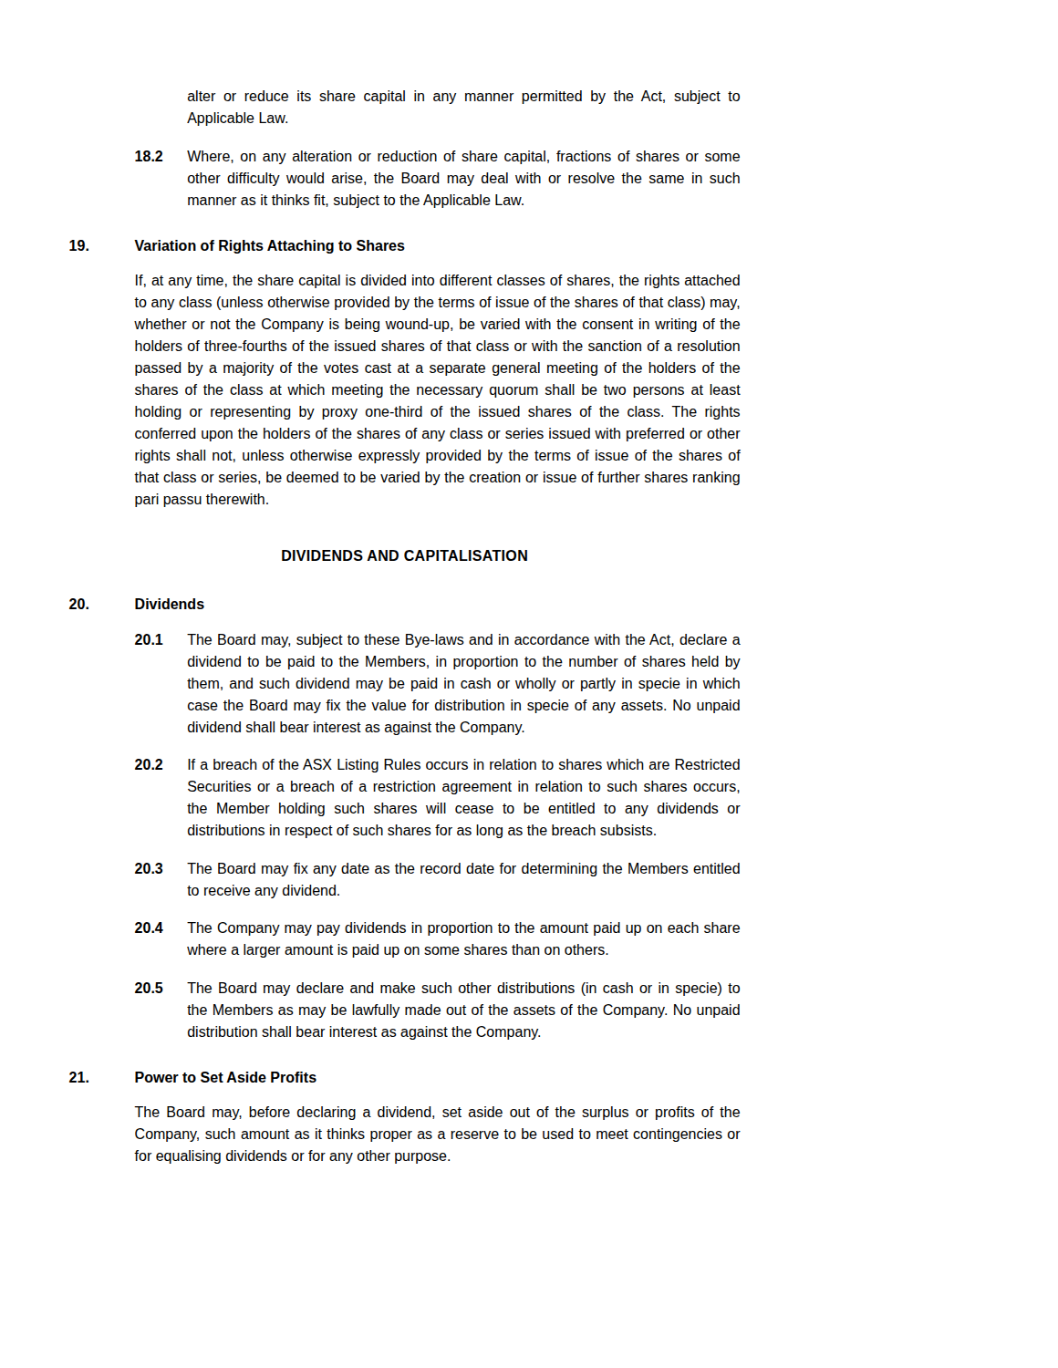alter or reduce its share capital in any manner permitted by the Act, subject to Applicable Law.
18.2
Where, on any alteration or reduction of share capital, fractions of shares or some other difficulty would arise, the Board may deal with or resolve the same in such manner as it thinks fit, subject to the Applicable Law.
19.
Variation of Rights Attaching to Shares
If, at any time, the share capital is divided into different classes of shares, the rights attached to any class (unless otherwise provided by the terms of issue of the shares of that class) may, whether or not the Company is being wound-up, be varied with the consent in writing of the holders of three-fourths of the issued shares of that class or with the sanction of a resolution passed by a majority of the votes cast at a separate general meeting of the holders of the shares of the class at which meeting the necessary quorum shall be two persons at least holding or representing by proxy one-third of the issued shares of the class. The rights conferred upon the holders of the shares of any class or series issued with preferred or other rights shall not, unless otherwise expressly provided by the terms of issue of the shares of that class or series, be deemed to be varied by the creation or issue of further shares ranking pari passu therewith.
DIVIDENDS AND CAPITALISATION
20.
Dividends
20.1
The Board may, subject to these Bye-laws and in accordance with the Act, declare a dividend to be paid to the Members, in proportion to the number of shares held by them, and such dividend may be paid in cash or wholly or partly in specie in which case the Board may fix the value for distribution in specie of any assets. No unpaid dividend shall bear interest as against the Company.
20.2
If a breach of the ASX Listing Rules occurs in relation to shares which are Restricted Securities or a breach of a restriction agreement in relation to such shares occurs, the Member holding such shares will cease to be entitled to any dividends or distributions in respect of such shares for as long as the breach subsists.
20.3
The Board may fix any date as the record date for determining the Members entitled to receive any dividend.
20.4
The Company may pay dividends in proportion to the amount paid up on each share where a larger amount is paid up on some shares than on others.
20.5
The Board may declare and make such other distributions (in cash or in specie) to the Members as may be lawfully made out of the assets of the Company. No unpaid distribution shall bear interest as against the Company.
21.
Power to Set Aside Profits
The Board may, before declaring a dividend, set aside out of the surplus or profits of the Company, such amount as it thinks proper as a reserve to be used to meet contingencies or for equalising dividends or for any other purpose.